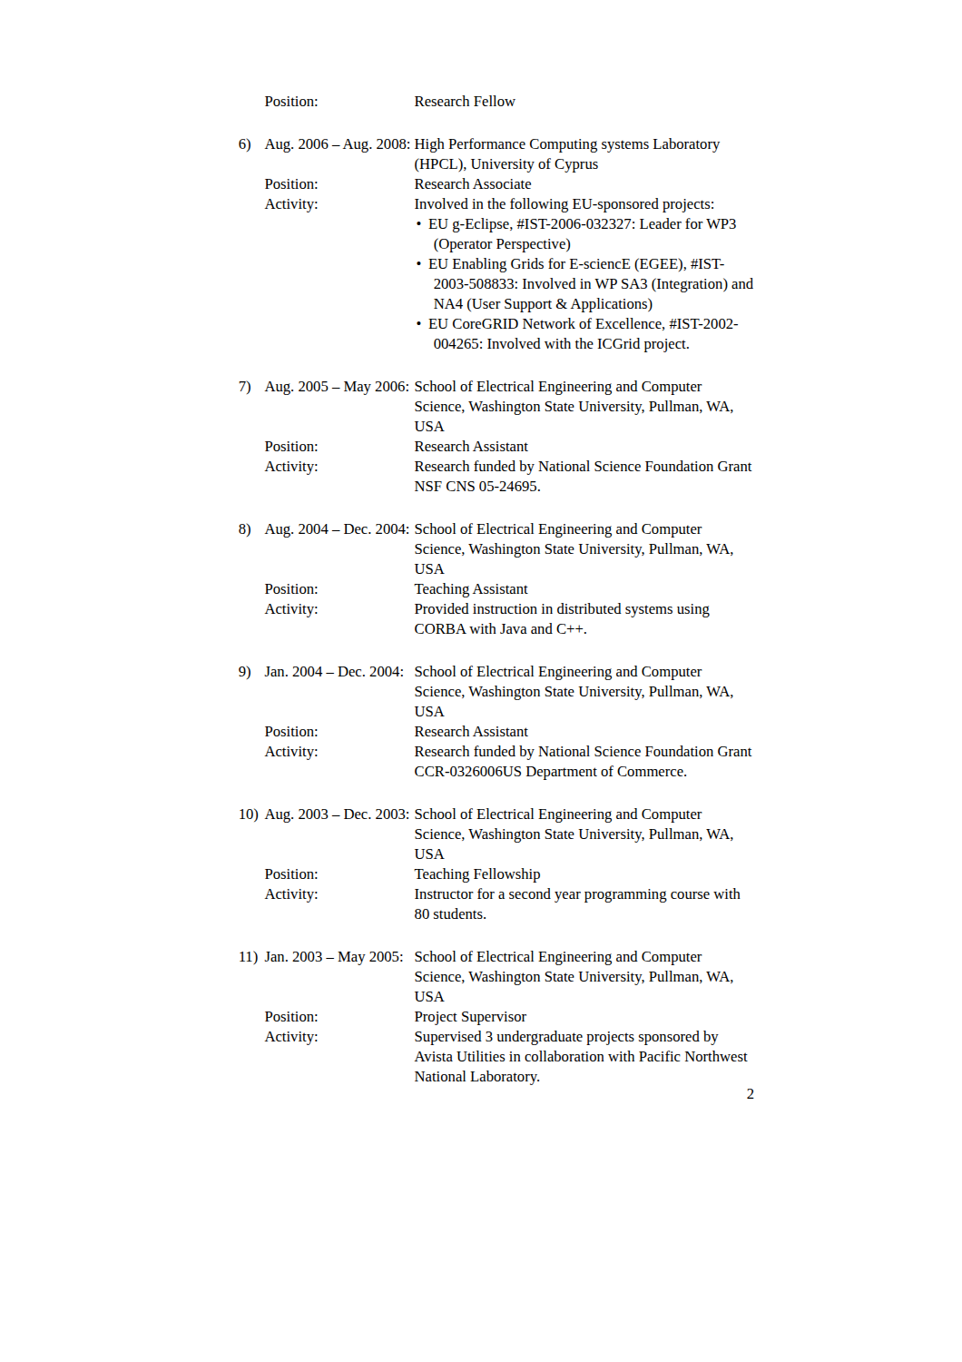| | Position: | Research Fellow |
| 6) | Aug. 2006 – Aug. 2008: | High Performance Computing systems Laboratory (HPCL), University of Cyprus |
| | Position: | Research Associate |
| | Activity: | Involved in the following EU-sponsored projects: EU g-Eclipse, #IST-2006-032327: Leader for WP3 (Operator Perspective) EU Enabling Grids for E-sciencE (EGEE), #IST- 2003-508833: Involved in WP SA3 (Integration) and NA4 (User Support & Applications) EU CoreGRID Network of Excellence, #IST-2002- 004265: Involved with the ICGrid project. |
| 7) | Aug. 2005 – May 2006: | School of Electrical Engineering and Computer Science, Washington State University, Pullman, WA, USA |
| | Position: | Research Assistant |
| | Activity: | Research funded by National Science Foundation Grant NSF CNS 05-24695. |
| 8) | Aug. 2004 – Dec. 2004: | School of Electrical Engineering and Computer Science, Washington State University, Pullman, WA, USA |
| | Position: | Teaching Assistant |
| | Activity: | Provided instruction in distributed systems using CORBA with Java and C++. |
| 9) | Jan. 2004 – Dec. 2004: | School of Electrical Engineering and Computer Science, Washington State University, Pullman, WA, USA |
| | Position: | Research Assistant |
| | Activity: | Research funded by National Science Foundation Grant CCR-0326006US Department of Commerce. |
| 10) | Aug. 2003 – Dec. 2003: | School of Electrical Engineering and Computer Science, Washington State University, Pullman, WA, USA |
| | Position: | Teaching Fellowship |
| | Activity: | Instructor for a second year programming course with 80 students. |
| 11) | Jan. 2003 – May 2005: | School of Electrical Engineering and Computer Science, Washington State University, Pullman, WA, USA |
| | Position: | Project Supervisor |
| | Activity: | Supervised 3 undergraduate projects sponsored by Avista Utilities in collaboration with Pacific Northwest National Laboratory. |
2